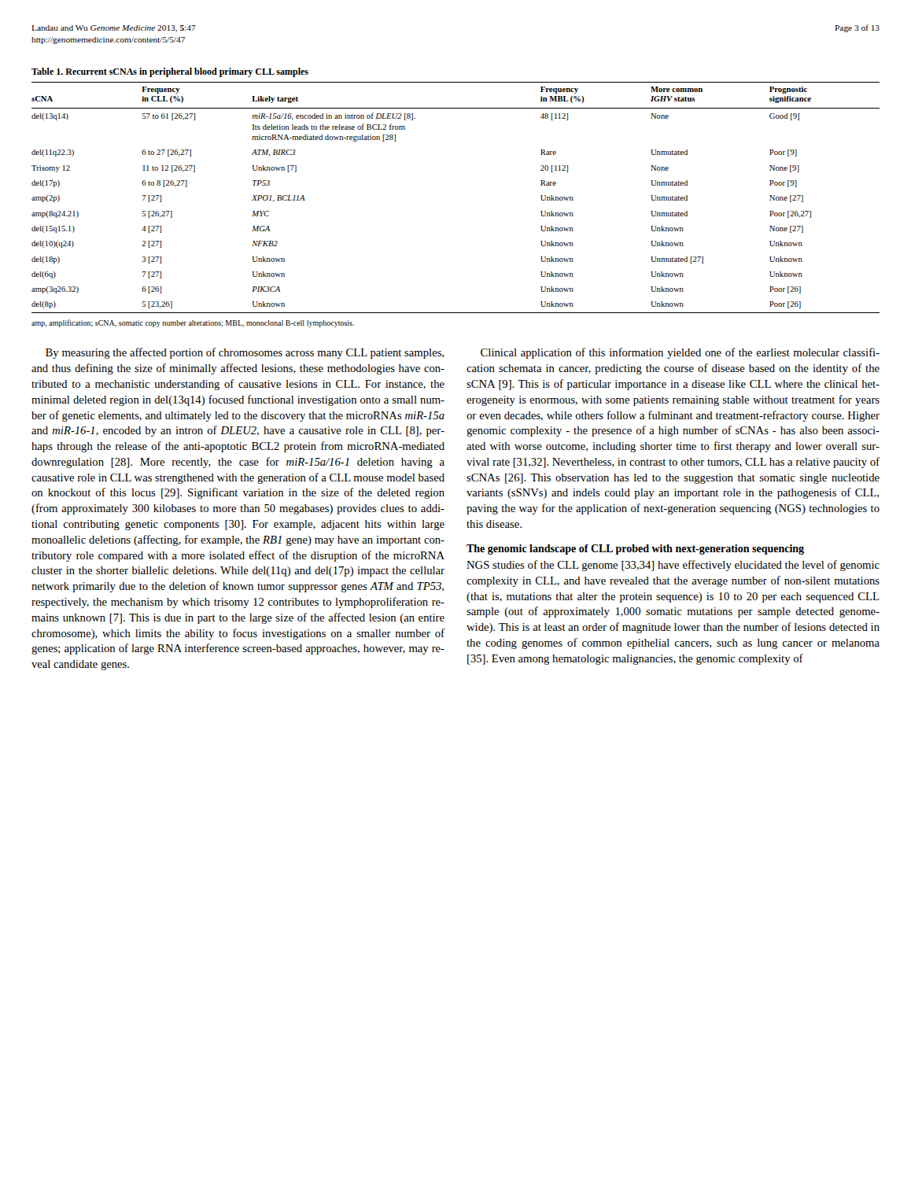Landau and Wu Genome Medicine 2013, 5:47
http://genomemedicine.com/content/5/5/47
Page 3 of 13
Table 1. Recurrent sCNAs in peripheral blood primary CLL samples
| sCNA | Frequency in CLL (%) | Likely target | Frequency in MBL (%) | More common IGHV status | Prognostic significance |
| --- | --- | --- | --- | --- | --- |
| del(13q14) | 57 to 61 [26,27] | miR-15a/16 , encoded in an intron of DLEU2 [8]. Its deletion leads to the release of BCL2 from microRNA-mediated down-regulation [28] | 48 [112] | None | Good [9] |
| del(11q22.3) | 6 to 27 [26,27] | ATM , BIRC3 | Rare | Unmutated | Poor [9] |
| Trisomy 12 | 11 to 12 [26,27] | Unknown [7] | 20 [112] | None | None [9] |
| del(17p) | 6 to 8 [26,27] | TP53 | Rare | Unmutated | Poor [9] |
| amp(2p) | 7 [27] | XPO1 , BCL11A | Unknown | Unmutated | None [27] |
| amp(8q24.21) | 5 [26,27] | MYC | Unknown | Unmutated | Poor [26,27] |
| del(15q15.1) | 4 [27] | MGA | Unknown | Unknown | None [27] |
| del(10)(q24) | 2 [27] | NFKB2 | Unknown | Unknown | Unknown |
| del(18p) | 3 [27] | Unknown | Unknown | Unmutated [27] | Unknown |
| del(6q) | 7 [27] | Unknown | Unknown | Unknown | Unknown |
| amp(3q26.32) | 6 [26] | PIK3CA | Unknown | Unknown | Poor [26] |
| del(8p) | 5 [23,26] | Unknown | Unknown | Unknown | Poor [26] |
amp, amplification; sCNA, somatic copy number alterations; MBL, monoclonal B-cell lymphocytosis.
By measuring the affected portion of chromosomes across many CLL patient samples, and thus defining the size of minimally affected lesions, these methodologies have contributed to a mechanistic understanding of causative lesions in CLL. For instance, the minimal deleted region in del(13q14) focused functional investigation onto a small number of genetic elements, and ultimately led to the discovery that the microRNAs miR-15a and miR-16-1, encoded by an intron of DLEU2, have a causative role in CLL [8], perhaps through the release of the anti-apoptotic BCL2 protein from microRNA-mediated downregulation [28]. More recently, the case for miR-15a/16-1 deletion having a causative role in CLL was strengthened with the generation of a CLL mouse model based on knockout of this locus [29]. Significant variation in the size of the deleted region (from approximately 300 kilobases to more than 50 megabases) provides clues to additional contributing genetic components [30]. For example, adjacent hits within large monoallelic deletions (affecting, for example, the RB1 gene) may have an important contributory role compared with a more isolated effect of the disruption of the microRNA cluster in the shorter biallelic deletions. While del(11q) and del(17p) impact the cellular network primarily due to the deletion of known tumor suppressor genes ATM and TP53, respectively, the mechanism by which trisomy 12 contributes to lymphoproliferation remains unknown [7]. This is due in part to the large size of the affected lesion (an entire chromosome), which limits the ability to focus investigations on a smaller number of genes; application of large RNA interference screen-based approaches, however, may reveal candidate genes.
Clinical application of this information yielded one of the earliest molecular classification schemata in cancer, predicting the course of disease based on the identity of the sCNA [9]. This is of particular importance in a disease like CLL where the clinical heterogeneity is enormous, with some patients remaining stable without treatment for years or even decades, while others follow a fulminant and treatment-refractory course. Higher genomic complexity - the presence of a high number of sCNAs - has also been associated with worse outcome, including shorter time to first therapy and lower overall survival rate [31,32]. Nevertheless, in contrast to other tumors, CLL has a relative paucity of sCNAs [26]. This observation has led to the suggestion that somatic single nucleotide variants (sSNVs) and indels could play an important role in the pathogenesis of CLL, paving the way for the application of next-generation sequencing (NGS) technologies to this disease.
The genomic landscape of CLL probed with next-generation sequencing
NGS studies of the CLL genome [33,34] have effectively elucidated the level of genomic complexity in CLL, and have revealed that the average number of non-silent mutations (that is, mutations that alter the protein sequence) is 10 to 20 per each sequenced CLL sample (out of approximately 1,000 somatic mutations per sample detected genome-wide). This is at least an order of magnitude lower than the number of lesions detected in the coding genomes of common epithelial cancers, such as lung cancer or melanoma [35]. Even among hematologic malignancies, the genomic complexity of